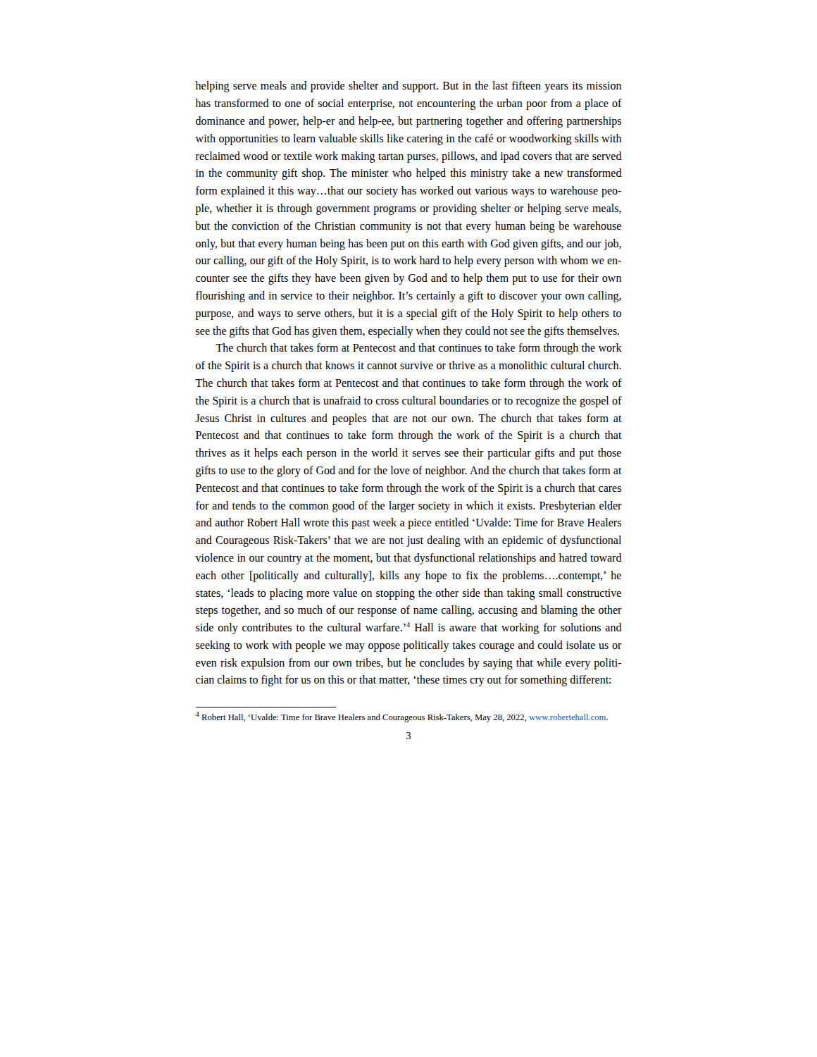helping serve meals and provide shelter and support. But in the last fifteen years its mission has transformed to one of social enterprise, not encountering the urban poor from a place of dominance and power, help-er and help-ee, but partnering together and offering partnerships with opportunities to learn valuable skills like catering in the café or woodworking skills with reclaimed wood or textile work making tartan purses, pillows, and ipad covers that are served in the community gift shop. The minister who helped this ministry take a new transformed form explained it this way…that our society has worked out various ways to warehouse people, whether it is through government programs or providing shelter or helping serve meals, but the conviction of the Christian community is not that every human being be warehouse only, but that every human being has been put on this earth with God given gifts, and our job, our calling, our gift of the Holy Spirit, is to work hard to help every person with whom we encounter see the gifts they have been given by God and to help them put to use for their own flourishing and in service to their neighbor. It’s certainly a gift to discover your own calling, purpose, and ways to serve others, but it is a special gift of the Holy Spirit to help others to see the gifts that God has given them, especially when they could not see the gifts themselves.
The church that takes form at Pentecost and that continues to take form through the work of the Spirit is a church that knows it cannot survive or thrive as a monolithic cultural church. The church that takes form at Pentecost and that continues to take form through the work of the Spirit is a church that is unafraid to cross cultural boundaries or to recognize the gospel of Jesus Christ in cultures and peoples that are not our own. The church that takes form at Pentecost and that continues to take form through the work of the Spirit is a church that thrives as it helps each person in the world it serves see their particular gifts and put those gifts to use to the glory of God and for the love of neighbor. And the church that takes form at Pentecost and that continues to take form through the work of the Spirit is a church that cares for and tends to the common good of the larger society in which it exists. Presbyterian elder and author Robert Hall wrote this past week a piece entitled ‘Uvalde: Time for Brave Healers and Courageous Risk-Takers’ that we are not just dealing with an epidemic of dysfunctional violence in our country at the moment, but that dysfunctional relationships and hatred toward each other [politically and culturally], kills any hope to fix the problems….contempt,’ he states, ‘leads to placing more value on stopping the other side than taking small constructive steps together, and so much of our response of name calling, accusing and blaming the other side only contributes to the cultural warfare.’4 Hall is aware that working for solutions and seeking to work with people we may oppose politically takes courage and could isolate us or even risk expulsion from our own tribes, but he concludes by saying that while every politician claims to fight for us on this or that matter, ‘these times cry out for something different:
4 Robert Hall, ‘Uvalde: Time for Brave Healers and Courageous Risk-Takers, May 28, 2022, www.robertehall.com.
3